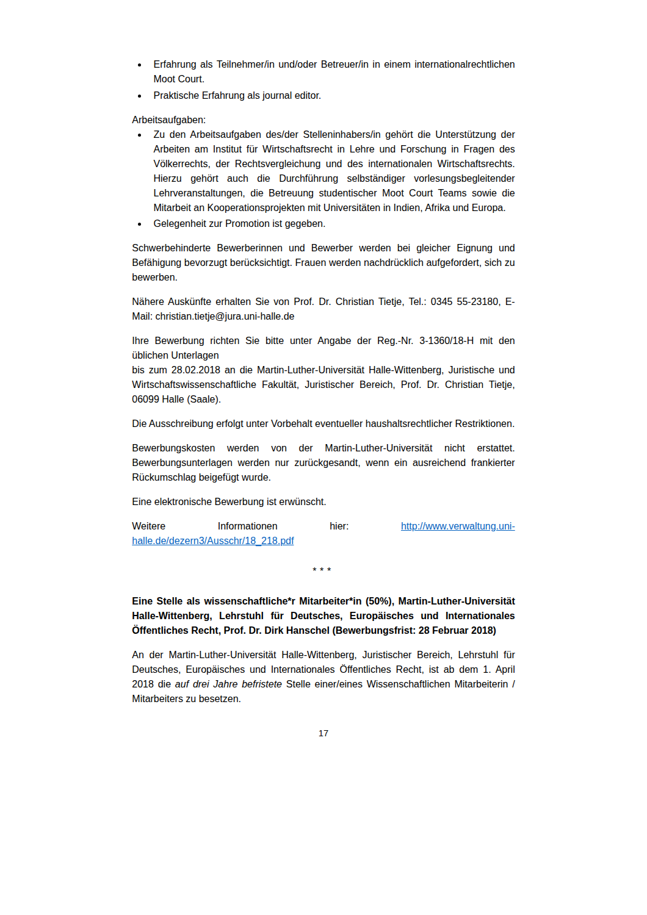Erfahrung als Teilnehmer/in und/oder Betreuer/in in einem internationalrechtlichen Moot Court.
Praktische Erfahrung als journal editor.
Arbeitsaufgaben:
Zu den Arbeitsaufgaben des/der Stelleninhabers/in gehört die Unterstützung der Arbeiten am Institut für Wirtschaftsrecht in Lehre und Forschung in Fragen des Völkerrechts, der Rechtsvergleichung und des internationalen Wirtschaftsrechts. Hierzu gehört auch die Durchführung selbständiger vorlesungsbegleitender Lehrveranstaltungen, die Betreuung studentischer Moot Court Teams sowie die Mitarbeit an Kooperationsprojekten mit Universitäten in Indien, Afrika und Europa.
Gelegenheit zur Promotion ist gegeben.
Schwerbehinderte Bewerberinnen und Bewerber werden bei gleicher Eignung und Befähigung bevorzugt berücksichtigt. Frauen werden nachdrücklich aufgefordert, sich zu bewerben.
Nähere Auskünfte erhalten Sie von Prof. Dr. Christian Tietje, Tel.: 0345 55-23180, E-Mail: christian.tietje@jura.uni-halle.de
Ihre Bewerbung richten Sie bitte unter Angabe der Reg.-Nr. 3-1360/18-H mit den üblichen Unterlagen
bis zum 28.02.2018 an die Martin-Luther-Universität Halle-Wittenberg, Juristische und Wirtschaftswissenschaftliche Fakultät, Juristischer Bereich, Prof. Dr. Christian Tietje, 06099 Halle (Saale).
Die Ausschreibung erfolgt unter Vorbehalt eventueller haushaltsrechtlicher Restriktionen.
Bewerbungskosten werden von der Martin-Luther-Universität nicht erstattet. Bewerbungsunterlagen werden nur zurückgesandt, wenn ein ausreichend frankierter Rückumschlag beigefügt wurde.
Eine elektronische Bewerbung ist erwünscht.
Weitere Informationen hier: http://www.verwaltung.uni-halle.de/dezern3/Ausschr/18_218.pdf
***
Eine Stelle als wissenschaftliche*r Mitarbeiter*in (50%), Martin-Luther-Universität Halle-Wittenberg, Lehrstuhl für Deutsches, Europäisches und Internationales Öffentliches Recht, Prof. Dr. Dirk Hanschel (Bewerbungsfrist: 28 Februar 2018)
An der Martin-Luther-Universität Halle-Wittenberg, Juristischer Bereich, Lehrstuhl für Deutsches, Europäisches und Internationales Öffentliches Recht, ist ab dem 1. April 2018 die auf drei Jahre befristete Stelle einer/eines Wissenschaftlichen Mitarbeiterin / Mitarbeiters zu besetzen.
17